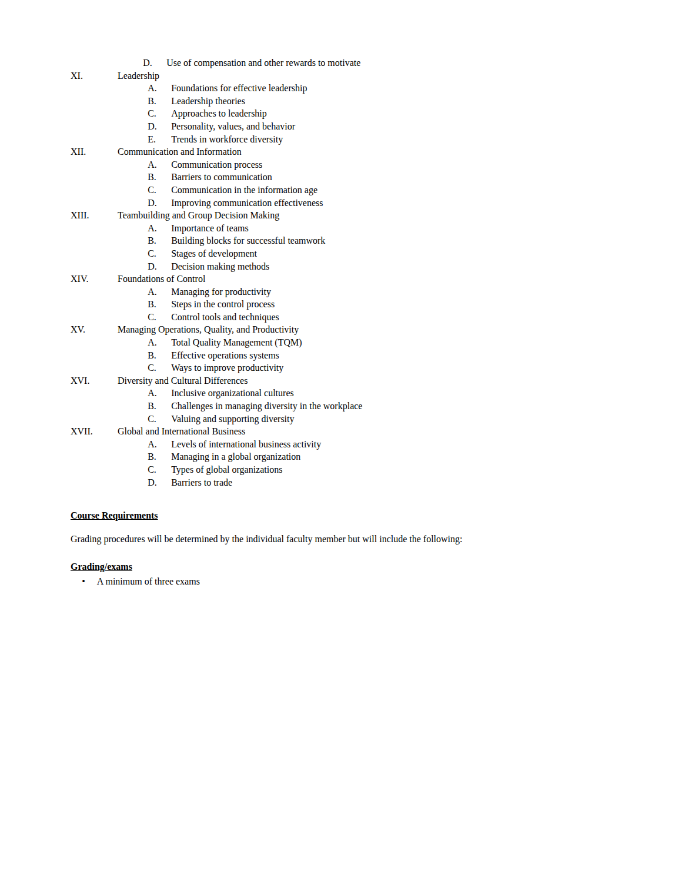D. Use of compensation and other rewards to motivate
XI.
Leadership
A. Foundations for effective leadership
B. Leadership theories
C. Approaches to leadership
D. Personality, values, and behavior
E. Trends in workforce diversity
XII.
Communication and Information
A. Communication process
B. Barriers to communication
C. Communication in the information age
D. Improving communication effectiveness
XIII.
Teambuilding and Group Decision Making
A. Importance of teams
B. Building blocks for successful teamwork
C. Stages of development
D. Decision making methods
XIV.
Foundations of Control
A. Managing for productivity
B. Steps in the control process
C. Control tools and techniques
XV.
Managing Operations, Quality, and Productivity
A. Total Quality Management (TQM)
B. Effective operations systems
C. Ways to improve productivity
XVI.
Diversity and Cultural Differences
A. Inclusive organizational cultures
B. Challenges in managing diversity in the workplace
C. Valuing and supporting diversity
XVII.
Global and International Business
A. Levels of international business activity
B. Managing in a global organization
C. Types of global organizations
D. Barriers to trade
Course Requirements
Grading procedures will be determined by the individual faculty member but will include the following:
Grading/exams
•A minimum of three exams